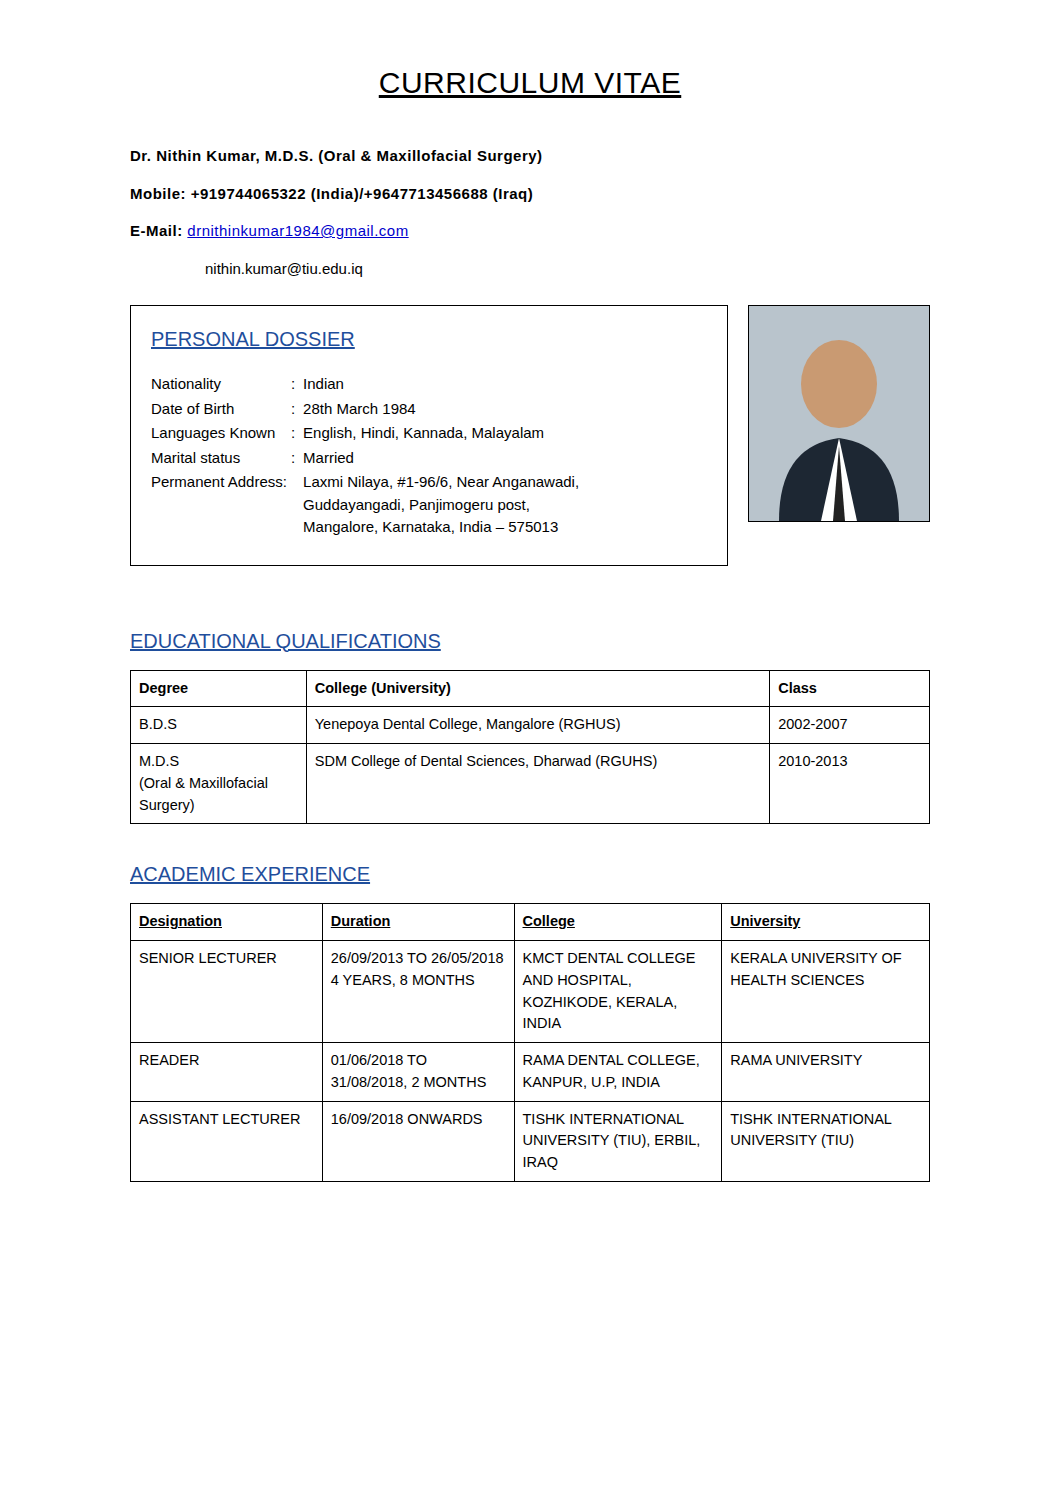CURRICULUM VITAE
Dr. Nithin Kumar, M.D.S. (Oral & Maxillofacial Surgery)
Mobile: +919744065322 (India)/+9647713456688 (Iraq)
E-Mail: drnithinkumar1984@gmail.com
nithin.kumar@tiu.edu.iq
PERSONAL DOSSIER
| Nationality | : | Indian |
| Date of Birth | : | 28th March 1984 |
| Languages Known | : | English, Hindi, Kannada, Malayalam |
| Marital status | : | Married |
| Permanent Address: | | Laxmi Nilaya, #1-96/6, Near Anganawadi, Guddayangadi, Panjimogeru post, Mangalore, Karnataka, India – 575013 |
EDUCATIONAL QUALIFICATIONS
| Degree | College (University) | Class |
| --- | --- | --- |
| B.D.S | Yenepoya Dental College, Mangalore (RGHUS) | 2002-2007 |
| M.D.S (Oral & Maxillofacial Surgery) | SDM College of Dental Sciences, Dharwad (RGUHS) | 2010-2013 |
ACADEMIC EXPERIENCE
| Designation | Duration | College | University |
| --- | --- | --- | --- |
| SENIOR LECTURER | 26/09/2013 TO 26/05/2018 4 YEARS, 8 MONTHS | KMCT DENTAL COLLEGE AND HOSPITAL, KOZHIKODE, KERALA, INDIA | KERALA UNIVERSITY OF HEALTH SCIENCES |
| READER | 01/06/2018 TO 31/08/2018, 2 MONTHS | RAMA DENTAL COLLEGE, KANPUR, U.P, INDIA | RAMA UNIVERSITY |
| ASSISTANT LECTURER | 16/09/2018 ONWARDS | TISHK INTERNATIONAL UNIVERSITY (TIU), ERBIL, IRAQ | TISHK INTERNATIONAL UNIVERSITY (TIU) |